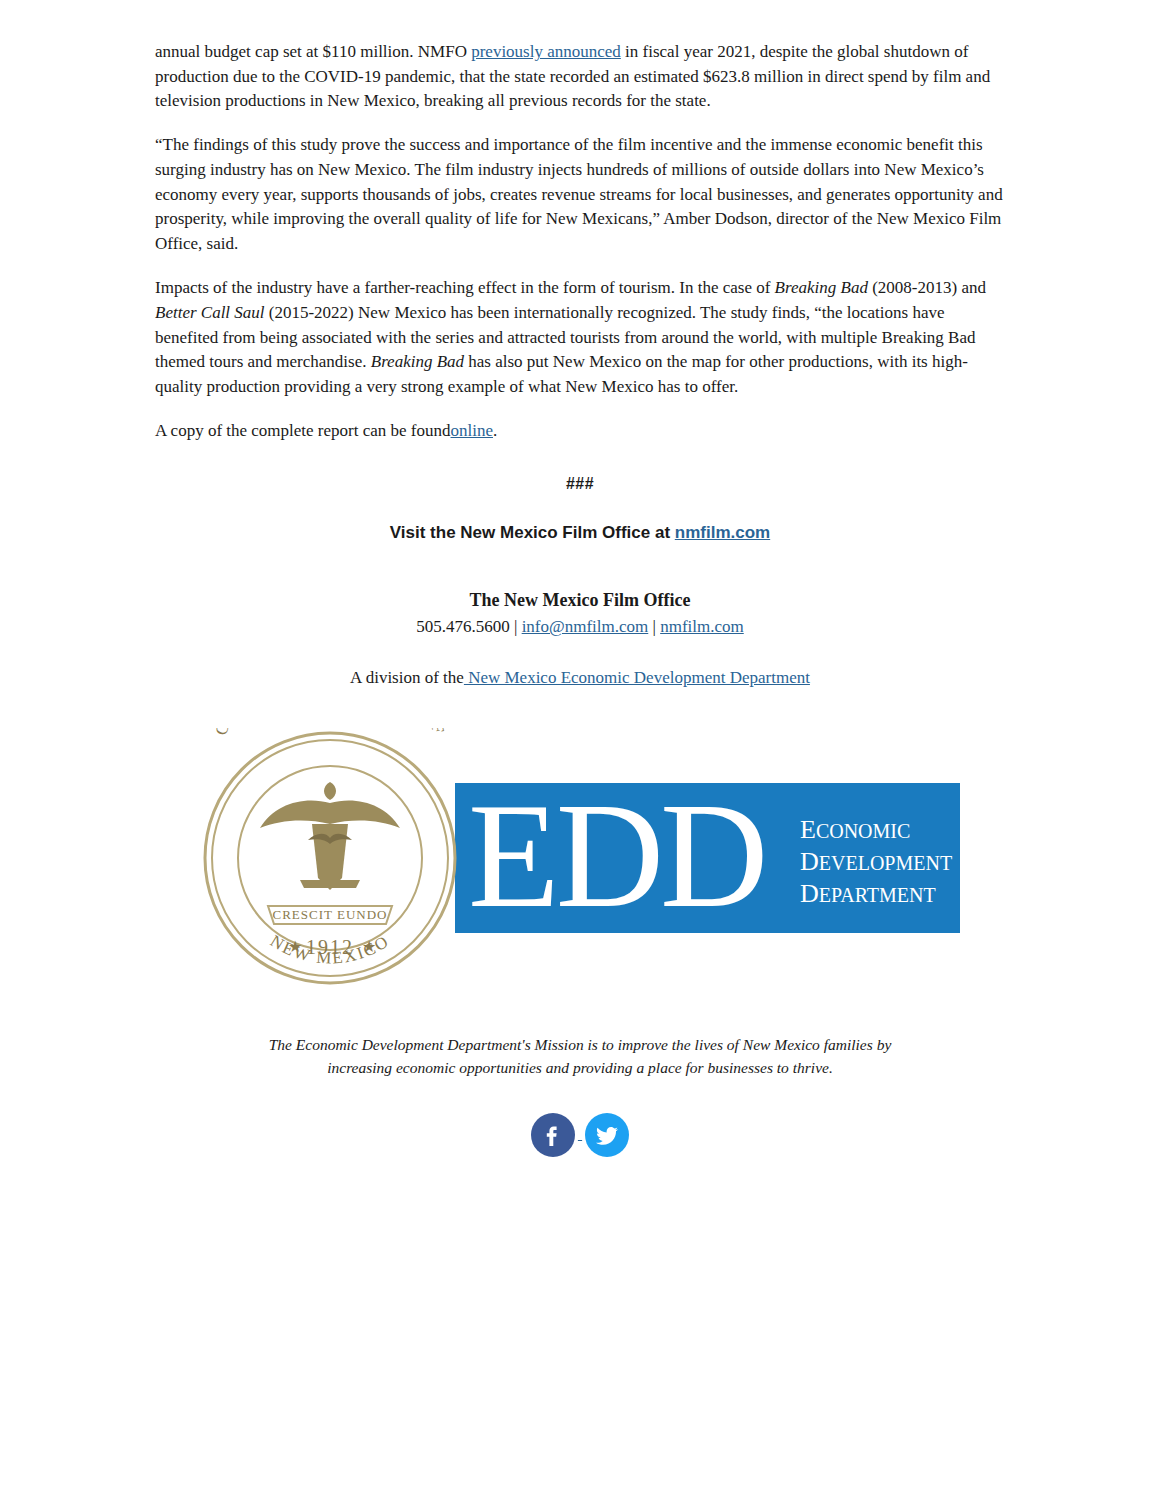annual budget cap set at $110 million. NMFO previously announced in fiscal year 2021, despite the global shutdown of production due to the COVID-19 pandemic, that the state recorded an estimated $623.8 million in direct spend by film and television productions in New Mexico, breaking all previous records for the state.
“The findings of this study prove the success and importance of the film incentive and the immense economic benefit this surging industry has on New Mexico. The film industry injects hundreds of millions of outside dollars into New Mexico’s economy every year, supports thousands of jobs, creates revenue streams for local businesses, and generates opportunity and prosperity, while improving the overall quality of life for New Mexicans,” Amber Dodson, director of the New Mexico Film Office, said.
Impacts of the industry have a farther-reaching effect in the form of tourism. In the case of Breaking Bad (2008-2013) and Better Call Saul (2015-2022) New Mexico has been internationally recognized. The study finds, “the locations have benefited from being associated with the series and attracted tourists from around the world, with multiple Breaking Bad themed tours and merchandise. Breaking Bad has also put New Mexico on the map for other productions, with its high-quality production providing a very strong example of what New Mexico has to offer.
A copy of the complete report can be foundonline.
###
Visit the New Mexico Film Office at nmfilm.com
The New Mexico Film Office
505.476.5600 | info@nmfilm.com | nmfilm.com
A division of the New Mexico Economic Development Department
EDD ECONOMIC DEVELOPMENT DEPARTMENT GREAT SEAL OF THE STATE OF NEW MEXICO CRESCIT EUNDO 1912 ★ ★
The Economic Development Department's Mission is to improve the lives of New Mexico families by increasing economic opportunities and providing a place for businesses to thrive.